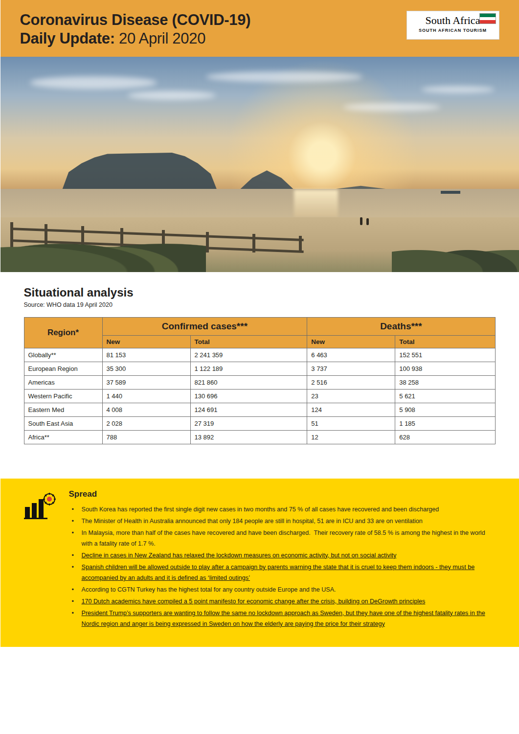Coronavirus Disease (COVID-19)
Daily Update: 20 April 2020
South Africa
SOUTH AFRICAN TOURISM
Situational analysis
Source: WHO data 19 April 2020
| Region* | Confirmed cases*** | Deaths*** |
| --- | --- | --- |
| New | Total | New | Total |
| Globally** | 81 153 | 2 241 359 | 6 463 | 152 551 |
| European Region | 35 300 | 1 122 189 | 3 737 | 100 938 |
| Americas | 37 589 | 821 860 | 2 516 | 38 258 |
| Western Pacific | 1 440 | 130 696 | 23 | 5 621 |
| Eastern Med | 4 008 | 124 691 | 124 | 5 908 |
| South East Asia | 2 028 | 27 319 | 51 | 1 185 |
| Africa** | 788 | 13 892 | 12 | 628 |
Spread
South Korea has reported the first single digit new cases in two months and 75 % of all cases have recovered and been discharged
The Minister of Health in Australia announced that only 184 people are still in hospital, 51 are in ICU and 33 are on ventilation
In Malaysia, more than half of the cases have recovered and have been discharged. Their recovery rate of 58.5 % is among the highest in the world with a fatality rate of 1.7 %.
Decline in cases in New Zealand has relaxed the lockdown measures on economic activity, but not on social activity
Spanish children will be allowed outside to play after a campaign by parents warning the state that it is cruel to keep them indoors - they must be accompanied by an adults and it is defined as ‘limited outings’
According to CGTN Turkey has the highest total for any country outside Europe and the USA.
170 Dutch academics have compiled a 5 point manifesto for economic change after the crisis, building on DeGrowth principles
President Trump’s supporters are wanting to follow the same no lockdown approach as Sweden, but they have one of the highest fatality rates in the Nordic region and anger is being expressed in Sweden on how the elderly are paying the price for their strategy